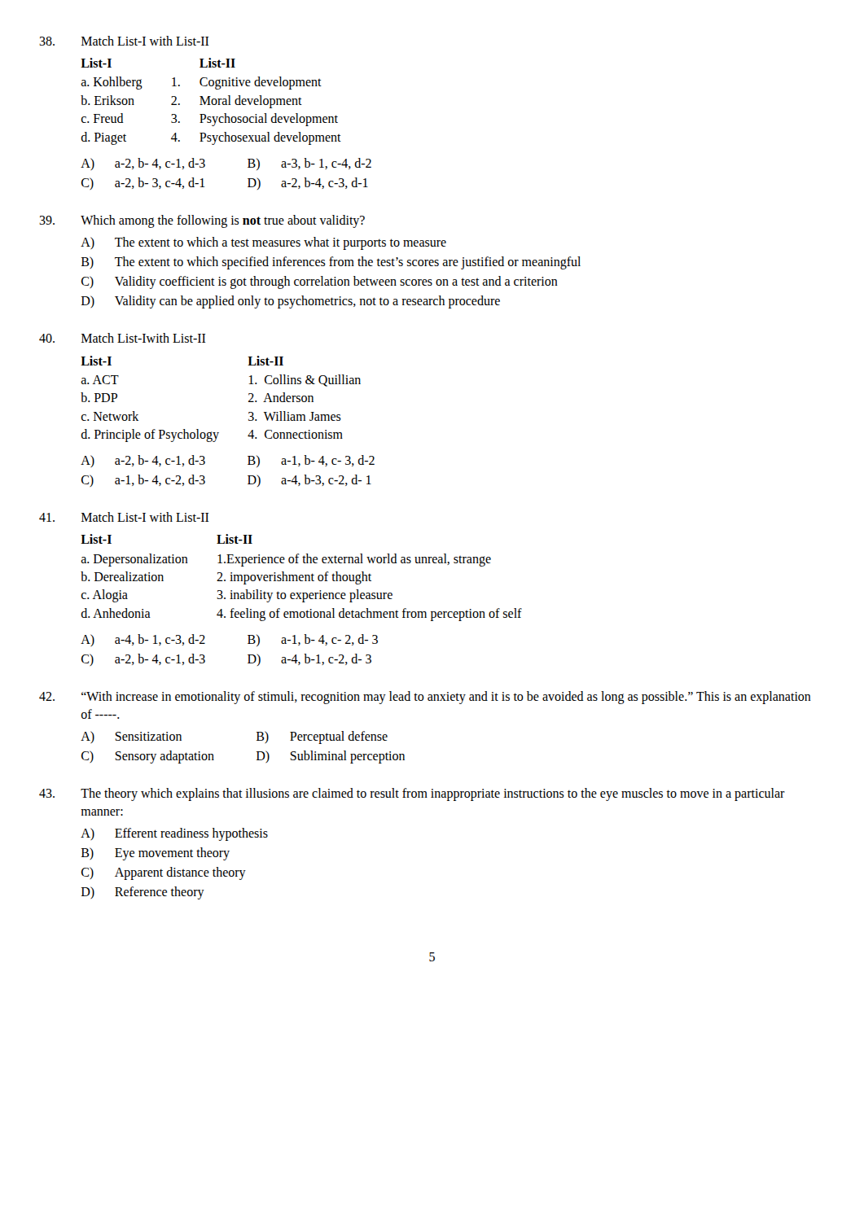38.
Match List-I with List-II
| List-I | | List-II |
| --- | --- | --- |
| a. Kohlberg | 1. | Cognitive development |
| b. Erikson | 2. | Moral development |
| c. Freud | 3. | Psychosocial development |
| d. Piaget | 4. | Psychosexual development |
| A) | a-2, b- 4, c-1, d-3 | B) | a-3, b- 1, c-4, d-2 |
| C) | a-2, b- 3, c-4, d-1 | D) | a-2, b-4, c-3, d-1 |
39.
Which among the following is not true about validity?
| A) | The extent to which a test measures what it purports to measure |
| B) | The extent to which specified inferences from the test’s scores are justified or meaningful |
| C) | Validity coefficient is got through correlation between scores on a test and a criterion |
| D) | Validity can be applied only to psychometrics, not to a research procedure |
40.
Match List-Iwith List-II
| List-I | List-II |
| --- | --- |
| a. ACT | 1. Collins & Quillian |
| b. PDP | 2. Anderson |
| c. Network | 3. William James |
| d. Principle of Psychology | 4. Connectionism |
| A) | a-2, b- 4, c-1, d-3 | B) | a-1, b- 4, c- 3, d-2 |
| C) | a-1, b- 4, c-2, d-3 | D) | a-4, b-3, c-2, d- 1 |
41.
Match List-I with List-II
| List-I | List-II |
| --- | --- |
| a. Depersonalization | 1.Experience of the external world as unreal, strange |
| b. Derealization | 2. impoverishment of thought |
| c. Alogia | 3. inability to experience pleasure |
| d. Anhedonia | 4. feeling of emotional detachment from perception of self |
| A) | a-4, b- 1, c-3, d-2 | B) | a-1, b- 4, c- 2, d- 3 |
| C) | a-2, b- 4, c-1, d-3 | D) | a-4, b-1, c-2, d- 3 |
42.
“With increase in emotionality of stimuli, recognition may lead to anxiety and it is to be avoided as long as possible.” This is an explanation of -----.
| A) | Sensitization | B) | Perceptual defense |
| C) | Sensory adaptation | D) | Subliminal perception |
43.
The theory which explains that illusions are claimed to result from inappropriate instructions to the eye muscles to move in a particular manner:
| A) | Efferent readiness hypothesis |
| B) | Eye movement theory |
| C) | Apparent distance theory |
| D) | Reference theory |
5